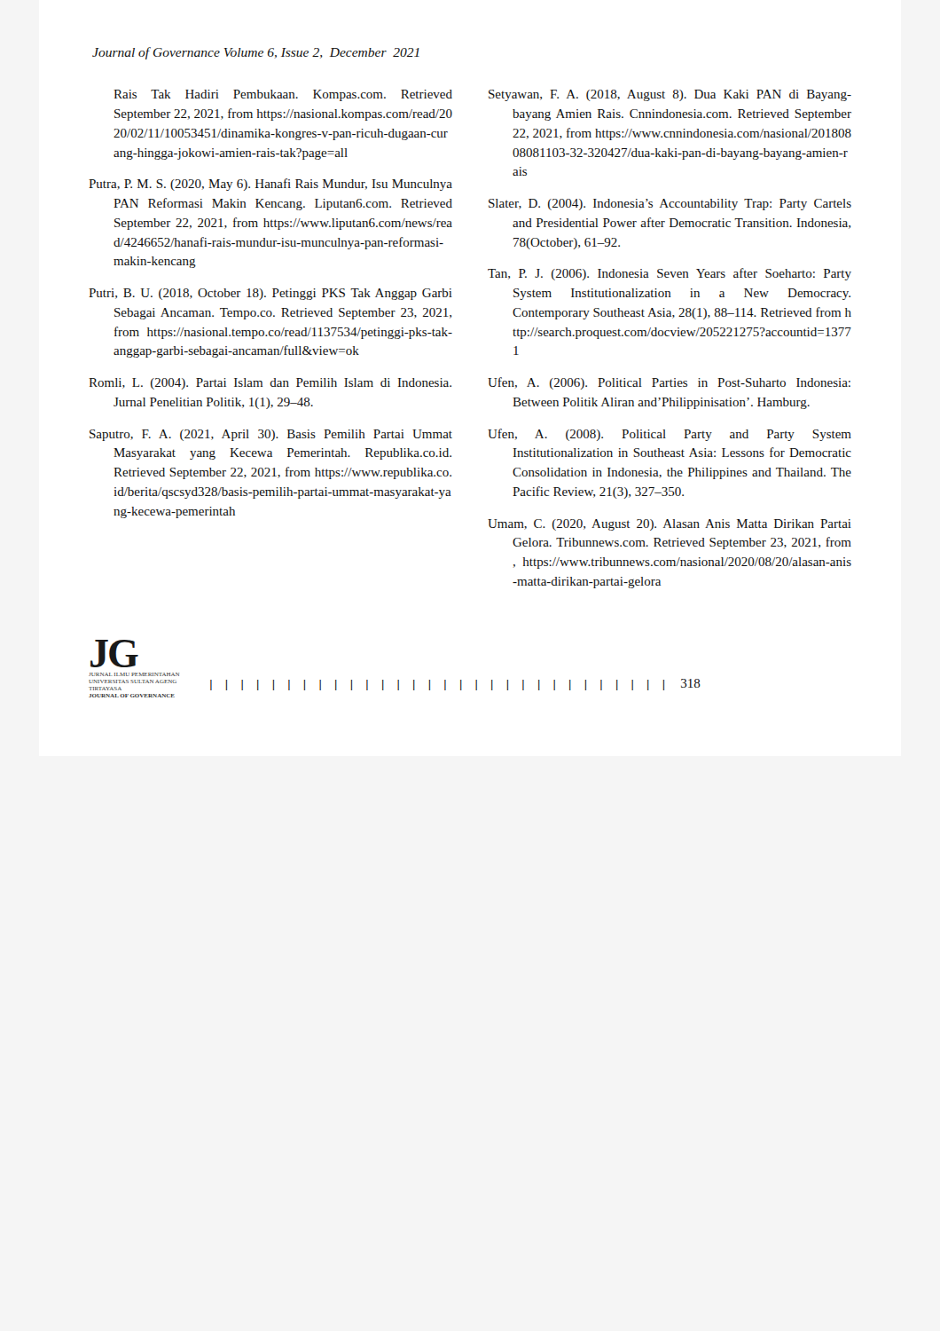Journal of Governance Volume 6, Issue 2, December 2021
Rais Tak Hadiri Pembukaan. Kompas.com. Retrieved September 22, 2021, from https://nasional.kompas.com/read/2020/02/11/10053451/dinamika-kongres-v-pan-ricuh-dugaan-curang-hingga-jokowi-amien-rais-tak?page=all
Putra, P. M. S. (2020, May 6). Hanafi Rais Mundur, Isu Munculnya PAN Reformasi Makin Kencang. Liputan6.com. Retrieved September 22, 2021, from https://www.liputan6.com/news/read/4246652/hanafi-rais-mundur-isu-munculnya-pan-reformasi-makin-kencang
Putri, B. U. (2018, October 18). Petinggi PKS Tak Anggap Garbi Sebagai Ancaman. Tempo.co. Retrieved September 23, 2021, from https://nasional.tempo.co/read/1137534/petinggi-pks-tak-anggap-garbi-sebagai-ancaman/full&view=ok
Romli, L. (2004). Partai Islam dan Pemilih Islam di Indonesia. Jurnal Penelitian Politik, 1(1), 29–48.
Saputro, F. A. (2021, April 30). Basis Pemilih Partai Ummat Masyarakat yang Kecewa Pemerintah. Republika.co.id. Retrieved September 22, 2021, from https://www.republika.co.id/berita/qscsyd328/basis-pemilih-partai-ummat-masyarakat-yang-kecewa-pemerintah
Setyawan, F. A. (2018, August 8). Dua Kaki PAN di Bayang-bayang Amien Rais. Cnnindonesia.com. Retrieved September 22, 2021, from https://www.cnnindonesia.com/nasional/20180808081103-32-320427/dua-kaki-pan-di-bayang-bayang-amien-rais
Slater, D. (2004). Indonesia’s Accountability Trap: Party Cartels and Presidential Power after Democratic Transition. Indonesia, 78(October), 61–92.
Tan, P. J. (2006). Indonesia Seven Years after Soeharto: Party System Institutionalization in a New Democracy. Contemporary Southeast Asia, 28(1), 88–114. Retrieved from http://search.proquest.com/docview/205221275?accountid=13771
Ufen, A. (2006). Political Parties in Post-Suharto Indonesia: Between Politik Aliran and’Philippinisation’. Hamburg.
Ufen, A. (2008). Political Party and Party System Institutionalization in Southeast Asia: Lessons for Democratic Consolidation in Indonesia, the Philippines and Thailand. The Pacific Review, 21(3), 327–350.
Umam, C. (2020, August 20). Alasan Anis Matta Dirikan Partai Gelora. Tribunnews.com. Retrieved September 23, 2021, from , https://www.tribunnews.com/nasional/2020/08/20/alasan-anis-matta-dirikan-partai-gelora
JGJurnal Ilmu Pemerintahan
Universitas Sultan Ageng Tirtayasa
Journal of Governance
| | | | | | | | | | | | | | | | | | | | | | | | | | | | | |
318